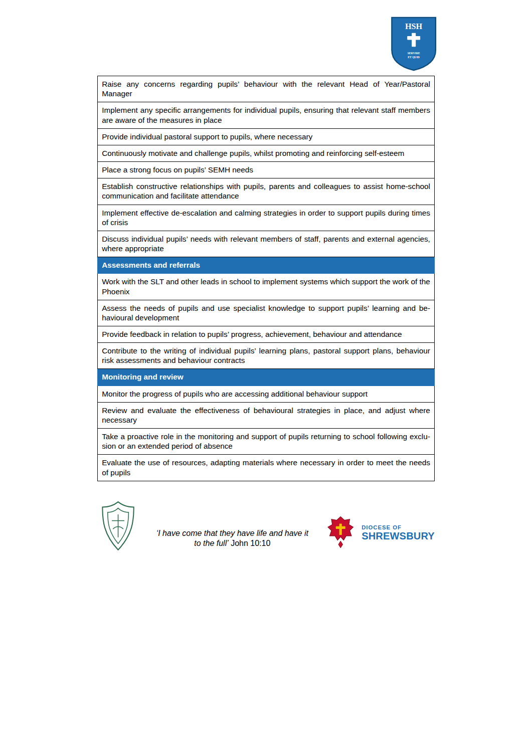HSH SERVIRE ET QUID
| Raise any concerns regarding pupils’ behaviour with the relevant Head of Year/Pastoral Manager |
| Implement any specific arrangements for individual pupils, ensuring that relevant staff members are aware of the measures in place |
| Provide individual pastoral support to pupils, where necessary |
| Continuously motivate and challenge pupils, whilst promoting and reinforcing self-esteem |
| Place a strong focus on pupils’ SEMH needs |
| Establish constructive relationships with pupils, parents and colleagues to assist home-school communication and facilitate attendance |
| Implement effective de-escalation and calming strategies in order to support pupils during times of crisis |
| Discuss individual pupils’ needs with relevant members of staff, parents and external agencies, where appropriate |
| Assessments and referrals |
| Work with the SLT and other leads in school to implement systems which support the work of the Phoenix |
| Assess the needs of pupils and use specialist knowledge to support pupils’ learning and behavioural development |
| Provide feedback in relation to pupils’ progress, achievement, behaviour and attendance |
| Contribute to the writing of individual pupils’ learning plans, pastoral support plans, behaviour risk assessments and behaviour contracts |
| Monitoring and review |
| Monitor the progress of pupils who are accessing additional behaviour support |
| Review and evaluate the effectiveness of behavioural strategies in place, and adjust where necessary |
| Take a proactive role in the monitoring and support of pupils returning to school following exclusion or an extended period of absence |
| Evaluate the use of resources, adapting materials where necessary in order to meet the needs of pupils |
‘I have come that they have life and have it to the full’ John 10:10
DIOCESE OF SHREWSBURY